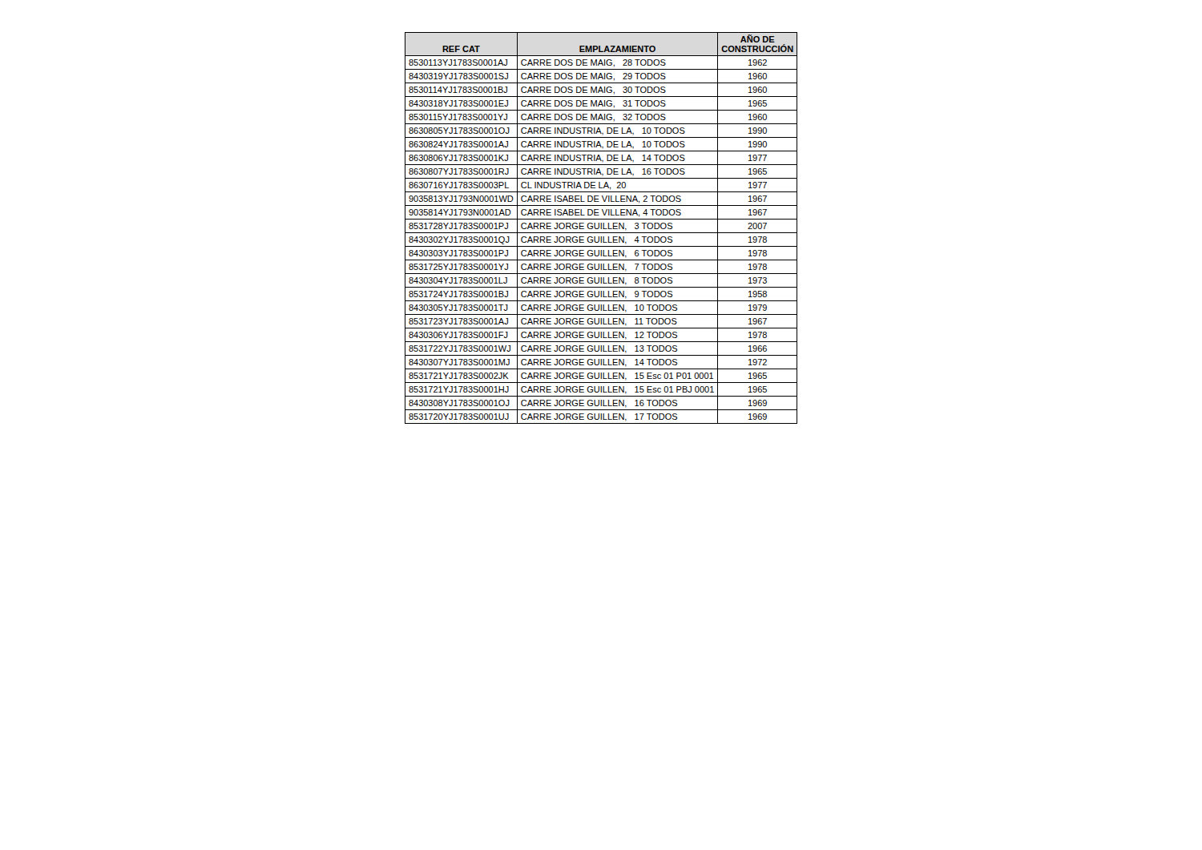| REF CAT | EMPLAZAMIENTO | AÑO DE CONSTRUCCIÓN |
| --- | --- | --- |
| 8530113YJ1783S0001AJ | CARRE DOS DE MAIG, 28 TODOS | 1962 |
| 8430319YJ1783S0001SJ | CARRE DOS DE MAIG, 29 TODOS | 1960 |
| 8530114YJ1783S0001BJ | CARRE DOS DE MAIG, 30 TODOS | 1960 |
| 8430318YJ1783S0001EJ | CARRE DOS DE MAIG, 31 TODOS | 1965 |
| 8530115YJ1783S0001YJ | CARRE DOS DE MAIG, 32 TODOS | 1960 |
| 8630805YJ1783S0001OJ | CARRE INDUSTRIA, DE LA, 10 TODOS | 1990 |
| 8630824YJ1783S0001AJ | CARRE INDUSTRIA, DE LA, 10 TODOS | 1990 |
| 8630806YJ1783S0001KJ | CARRE INDUSTRIA, DE LA, 14 TODOS | 1977 |
| 8630807YJ1783S0001RJ | CARRE INDUSTRIA, DE LA, 16 TODOS | 1965 |
| 8630716YJ1783S0003PL | CL INDUSTRIA DE LA, 20 | 1977 |
| 9035813YJ1793N0001WD | CARRE ISABEL DE VILLENA, 2 TODOS | 1967 |
| 9035814YJ1793N0001AD | CARRE ISABEL DE VILLENA, 4 TODOS | 1967 |
| 8531728YJ1783S0001PJ | CARRE JORGE GUILLEN, 3 TODOS | 2007 |
| 8430302YJ1783S0001QJ | CARRE JORGE GUILLEN, 4 TODOS | 1978 |
| 8430303YJ1783S0001PJ | CARRE JORGE GUILLEN, 6 TODOS | 1978 |
| 8531725YJ1783S0001YJ | CARRE JORGE GUILLEN, 7 TODOS | 1978 |
| 8430304YJ1783S0001LJ | CARRE JORGE GUILLEN, 8 TODOS | 1973 |
| 8531724YJ1783S0001BJ | CARRE JORGE GUILLEN, 9 TODOS | 1958 |
| 8430305YJ1783S0001TJ | CARRE JORGE GUILLEN, 10 TODOS | 1979 |
| 8531723YJ1783S0001AJ | CARRE JORGE GUILLEN, 11 TODOS | 1967 |
| 8430306YJ1783S0001FJ | CARRE JORGE GUILLEN, 12 TODOS | 1978 |
| 8531722YJ1783S0001WJ | CARRE JORGE GUILLEN, 13 TODOS | 1966 |
| 8430307YJ1783S0001MJ | CARRE JORGE GUILLEN, 14 TODOS | 1972 |
| 8531721YJ1783S0002JK | CARRE JORGE GUILLEN, 15 Esc 01 P01 0001 | 1965 |
| 8531721YJ1783S0001HJ | CARRE JORGE GUILLEN, 15 Esc 01 PBJ 0001 | 1965 |
| 8430308YJ1783S0001OJ | CARRE JORGE GUILLEN, 16 TODOS | 1969 |
| 8531720YJ1783S0001UJ | CARRE JORGE GUILLEN, 17 TODOS | 1969 |